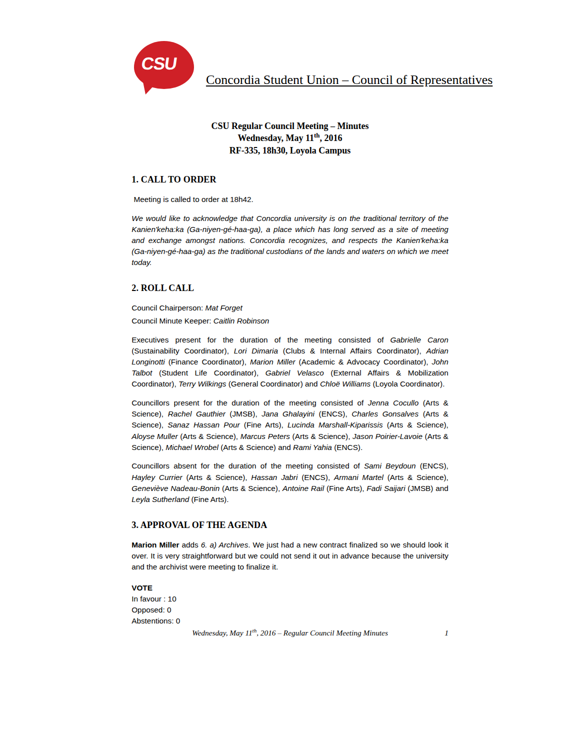CSU
Concordia Student Union – Council of Representatives
CSU Regular Council Meeting – Minutes
Wednesday, May 11th, 2016
RF-335, 18h30, Loyola Campus
1. CALL TO ORDER
Meeting is called to order at 18h42.
We would like to acknowledge that Concordia university is on the traditional territory of the Kanien'keha:ka (Ga-niyen-gé-haa-ga), a place which has long served as a site of meeting and exchange amongst nations. Concordia recognizes, and respects the Kanien'keha:ka (Ga-niyen-gé-haa-ga) as the traditional custodians of the lands and waters on which we meet today.
2. ROLL CALL
Council Chairperson: Mat Forget
Council Minute Keeper: Caitlin Robinson
Executives present for the duration of the meeting consisted of Gabrielle Caron (Sustainability Coordinator), Lori Dimaria (Clubs & Internal Affairs Coordinator), Adrian Longinotti (Finance Coordinator), Marion Miller (Academic & Advocacy Coordinator), John Talbot (Student Life Coordinator), Gabriel Velasco (External Affairs & Mobilization Coordinator), Terry Wilkings (General Coordinator) and Chloë Williams (Loyola Coordinator).
Councillors present for the duration of the meeting consisted of Jenna Cocullo (Arts & Science), Rachel Gauthier (JMSB), Jana Ghalayini (ENCS), Charles Gonsalves (Arts & Science), Sanaz Hassan Pour (Fine Arts), Lucinda Marshall-Kiparissis (Arts & Science), Aloyse Muller (Arts & Science), Marcus Peters (Arts & Science), Jason Poirier-Lavoie (Arts & Science), Michael Wrobel (Arts & Science) and Rami Yahia (ENCS).
Councillors absent for the duration of the meeting consisted of Sami Beydoun (ENCS), Hayley Currier (Arts & Science), Hassan Jabri (ENCS), Armani Martel (Arts & Science), Geneviève Nadeau-Bonin (Arts & Science), Antoine Rail (Fine Arts), Fadi Saijari (JMSB) and Leyla Sutherland (Fine Arts).
3. APPROVAL OF THE AGENDA
Marion Miller adds 6. a) Archives. We just had a new contract finalized so we should look it over. It is very straightforward but we could not send it out in advance because the university and the archivist were meeting to finalize it.
VOTE
In favour : 10
Opposed: 0
Abstentions: 0
Wednesday, May 11th, 2016 – Regular Council Meeting Minutes
1